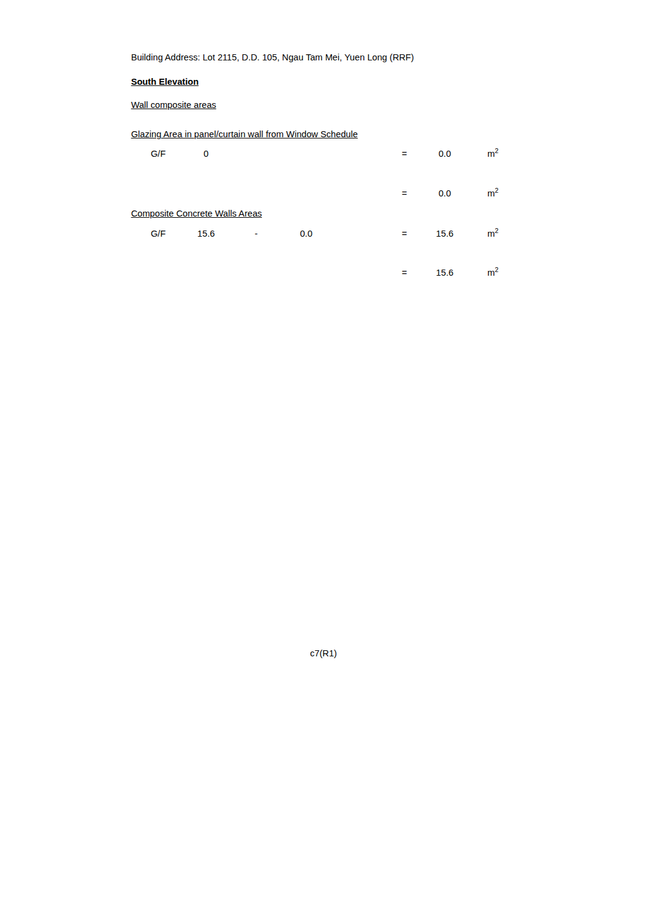Building Address: Lot 2115, D.D. 105, Ngau Tam Mei, Yuen Long (RRF)
South Elevation
Wall composite areas
Glazing Area in panel/curtain wall from Window Schedule
| G/F | 0 | | | | = | 0.0 | m 2 |
| | | | | | = | 0.0 | m 2 |
Composite Concrete Walls Areas
| G/F | 15.6 | - | 0.0 | | = | 15.6 | m 2 |
| | | | | | = | 15.6 | m 2 |
c7(R1)